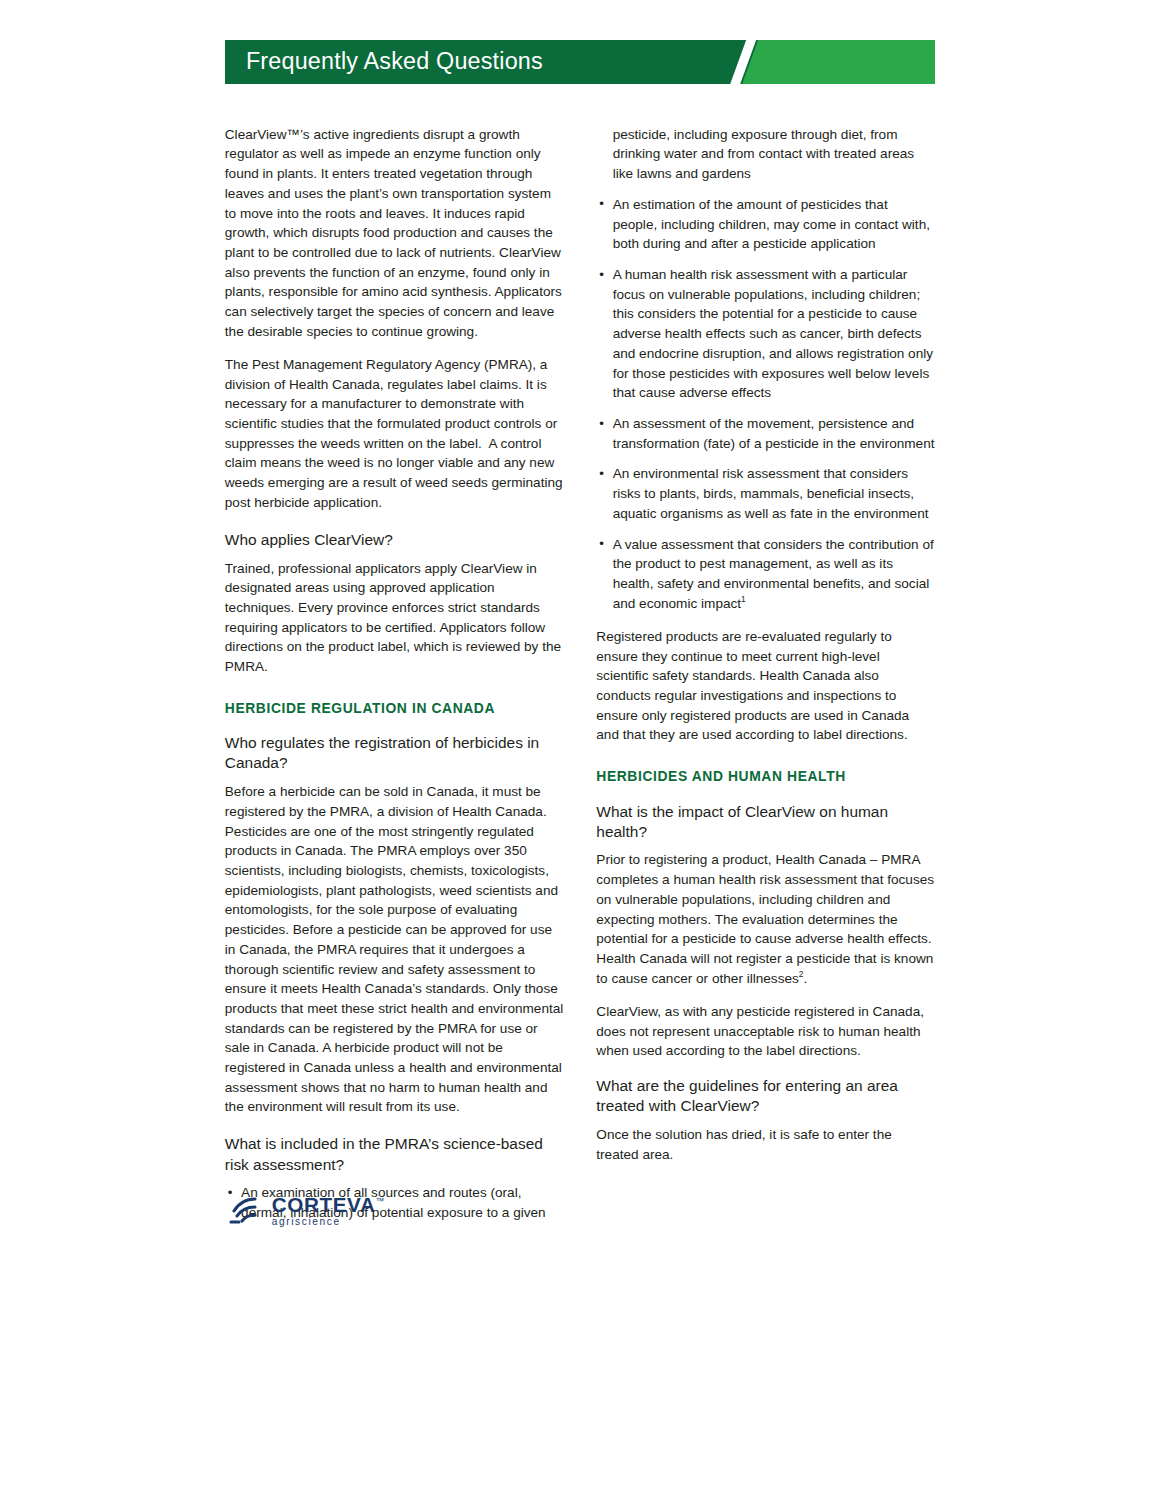Frequently Asked Questions
ClearView™’s active ingredients disrupt a growth regulator as well as impede an enzyme function only found in plants. It enters treated vegetation through leaves and uses the plant’s own transportation system to move into the roots and leaves. It induces rapid growth, which disrupts food production and causes the plant to be controlled due to lack of nutrients. ClearView also prevents the function of an enzyme, found only in plants, responsible for amino acid synthesis. Applicators can selectively target the species of concern and leave the desirable species to continue growing.
The Pest Management Regulatory Agency (PMRA), a division of Health Canada, regulates label claims. It is necessary for a manufacturer to demonstrate with scientific studies that the formulated product controls or suppresses the weeds written on the label. A control claim means the weed is no longer viable and any new weeds emerging are a result of weed seeds germinating post herbicide application.
Who applies ClearView?
Trained, professional applicators apply ClearView in designated areas using approved application techniques. Every province enforces strict standards requiring applicators to be certified. Applicators follow directions on the product label, which is reviewed by the PMRA.
Herbicide Regulation in Canada
Who regulates the registration of herbicides in Canada?
Before a herbicide can be sold in Canada, it must be registered by the PMRA, a division of Health Canada. Pesticides are one of the most stringently regulated products in Canada. The PMRA employs over 350 scientists, including biologists, chemists, toxicologists, epidemiologists, plant pathologists, weed scientists and entomologists, for the sole purpose of evaluating pesticides. Before a pesticide can be approved for use in Canada, the PMRA requires that it undergoes a thorough scientific review and safety assessment to ensure it meets Health Canada’s standards. Only those products that meet these strict health and environmental standards can be registered by the PMRA for use or sale in Canada. A herbicide product will not be registered in Canada unless a health and environmental assessment shows that no harm to human health and the environment will result from its use.
What is included in the PMRA’s science-based risk assessment?
An examination of all sources and routes (oral, dermal, inhalation) of potential exposure to a given pesticide, including exposure through diet, from drinking water and from contact with treated areas like lawns and gardens
An estimation of the amount of pesticides that people, including children, may come in contact with, both during and after a pesticide application
A human health risk assessment with a particular focus on vulnerable populations, including children; this considers the potential for a pesticide to cause adverse health effects such as cancer, birth defects and endocrine disruption, and allows registration only for those pesticides with exposures well below levels that cause adverse effects
An assessment of the movement, persistence and transformation (fate) of a pesticide in the environment
An environmental risk assessment that considers risks to plants, birds, mammals, beneficial insects, aquatic organisms as well as fate in the environment
A value assessment that considers the contribution of the product to pest management, as well as its health, safety and environmental benefits, and social and economic impact1
Registered products are re-evaluated regularly to ensure they continue to meet current high-level scientific safety standards. Health Canada also conducts regular investigations and inspections to ensure only registered products are used in Canada and that they are used according to label directions.
Herbicides and Human Health
What is the impact of ClearView on human health?
Prior to registering a product, Health Canada – PMRA completes a human health risk assessment that focuses on vulnerable populations, including children and expecting mothers. The evaluation determines the potential for a pesticide to cause adverse health effects. Health Canada will not register a pesticide that is known to cause cancer or other illnesses2.
ClearView, as with any pesticide registered in Canada, does not represent unacceptable risk to human health when used according to the label directions.
What are the guidelines for entering an area treated with ClearView?
Once the solution has dried, it is safe to enter the treated area.
CORTEVA™ agriscience